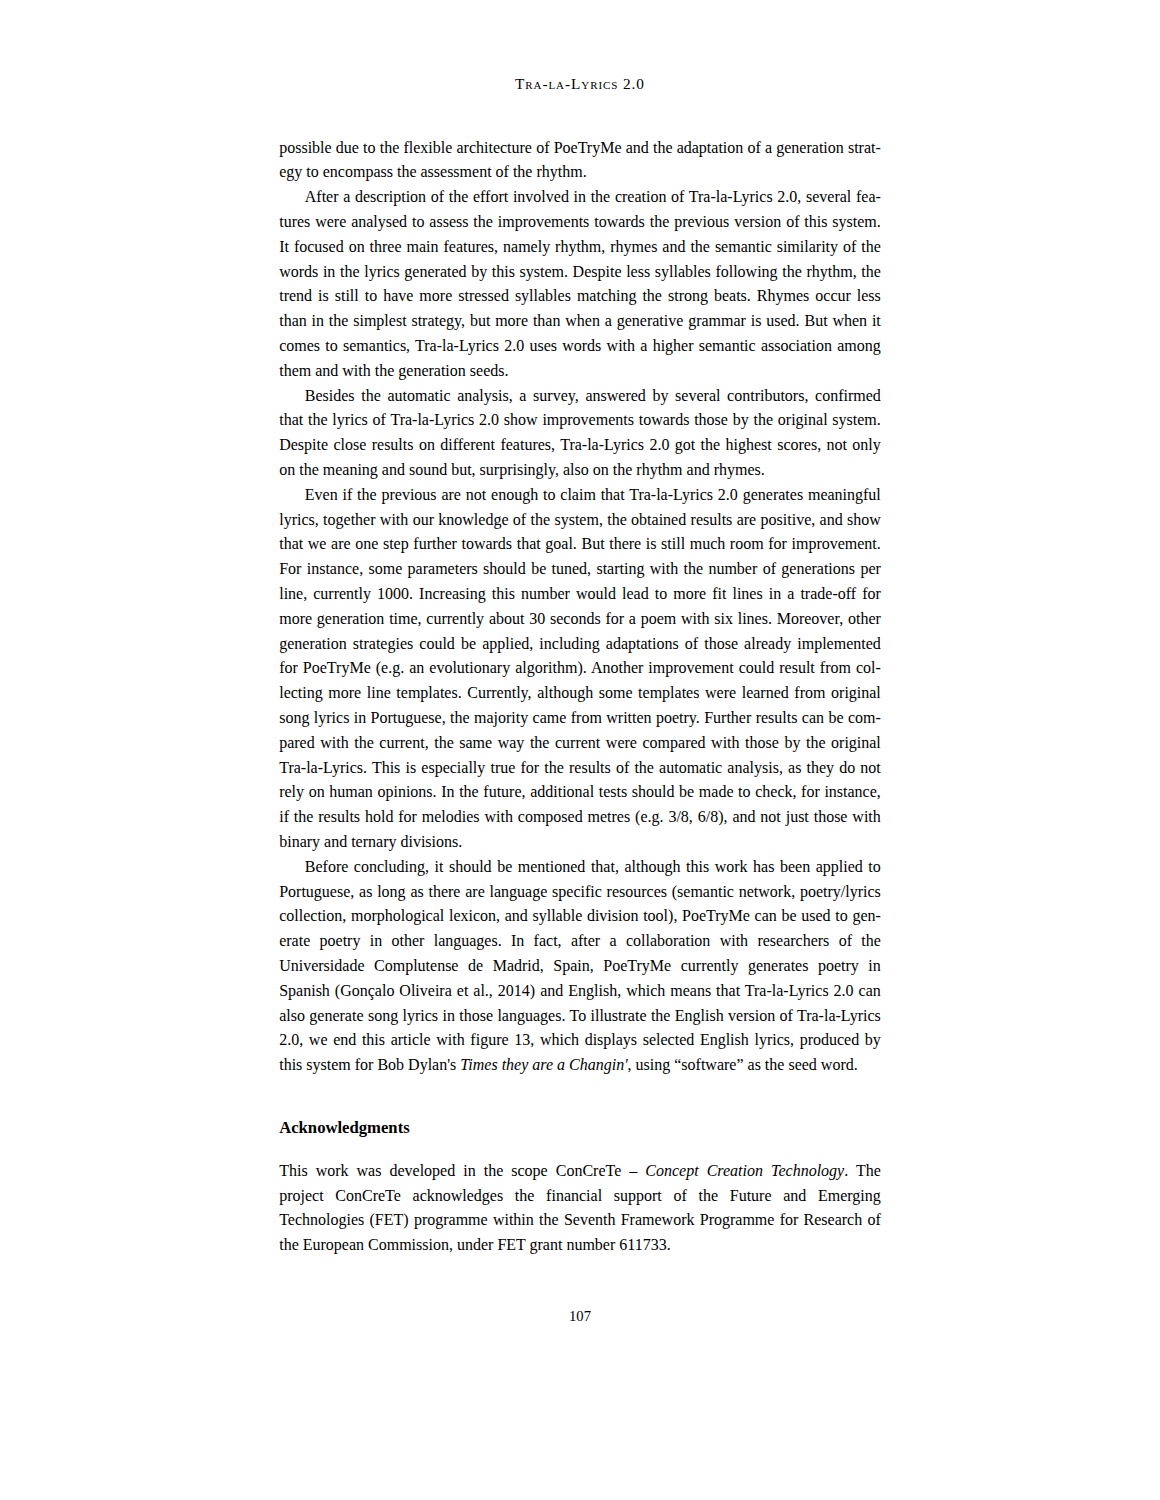Tra-la-Lyrics 2.0
possible due to the flexible architecture of PoeTryMe and the adaptation of a generation strategy to encompass the assessment of the rhythm.
After a description of the effort involved in the creation of Tra-la-Lyrics 2.0, several features were analysed to assess the improvements towards the previous version of this system. It focused on three main features, namely rhythm, rhymes and the semantic similarity of the words in the lyrics generated by this system. Despite less syllables following the rhythm, the trend is still to have more stressed syllables matching the strong beats. Rhymes occur less than in the simplest strategy, but more than when a generative grammar is used. But when it comes to semantics, Tra-la-Lyrics 2.0 uses words with a higher semantic association among them and with the generation seeds.
Besides the automatic analysis, a survey, answered by several contributors, confirmed that the lyrics of Tra-la-Lyrics 2.0 show improvements towards those by the original system. Despite close results on different features, Tra-la-Lyrics 2.0 got the highest scores, not only on the meaning and sound but, surprisingly, also on the rhythm and rhymes.
Even if the previous are not enough to claim that Tra-la-Lyrics 2.0 generates meaningful lyrics, together with our knowledge of the system, the obtained results are positive, and show that we are one step further towards that goal. But there is still much room for improvement. For instance, some parameters should be tuned, starting with the number of generations per line, currently 1000. Increasing this number would lead to more fit lines in a trade-off for more generation time, currently about 30 seconds for a poem with six lines. Moreover, other generation strategies could be applied, including adaptations of those already implemented for PoeTryMe (e.g. an evolutionary algorithm). Another improvement could result from collecting more line templates. Currently, although some templates were learned from original song lyrics in Portuguese, the majority came from written poetry. Further results can be compared with the current, the same way the current were compared with those by the original Tra-la-Lyrics. This is especially true for the results of the automatic analysis, as they do not rely on human opinions. In the future, additional tests should be made to check, for instance, if the results hold for melodies with composed metres (e.g. 3/8, 6/8), and not just those with binary and ternary divisions.
Before concluding, it should be mentioned that, although this work has been applied to Portuguese, as long as there are language specific resources (semantic network, poetry/lyrics collection, morphological lexicon, and syllable division tool), PoeTryMe can be used to generate poetry in other languages. In fact, after a collaboration with researchers of the Universidade Complutense de Madrid, Spain, PoeTryMe currently generates poetry in Spanish (Gonçalo Oliveira et al., 2014) and English, which means that Tra-la-Lyrics 2.0 can also generate song lyrics in those languages. To illustrate the English version of Tra-la-Lyrics 2.0, we end this article with figure 13, which displays selected English lyrics, produced by this system for Bob Dylan's Times they are a Changin', using “software” as the seed word.
Acknowledgments
This work was developed in the scope ConCreTe – Concept Creation Technology. The project ConCreTe acknowledges the financial support of the Future and Emerging Technologies (FET) programme within the Seventh Framework Programme for Research of the European Commission, under FET grant number 611733.
107